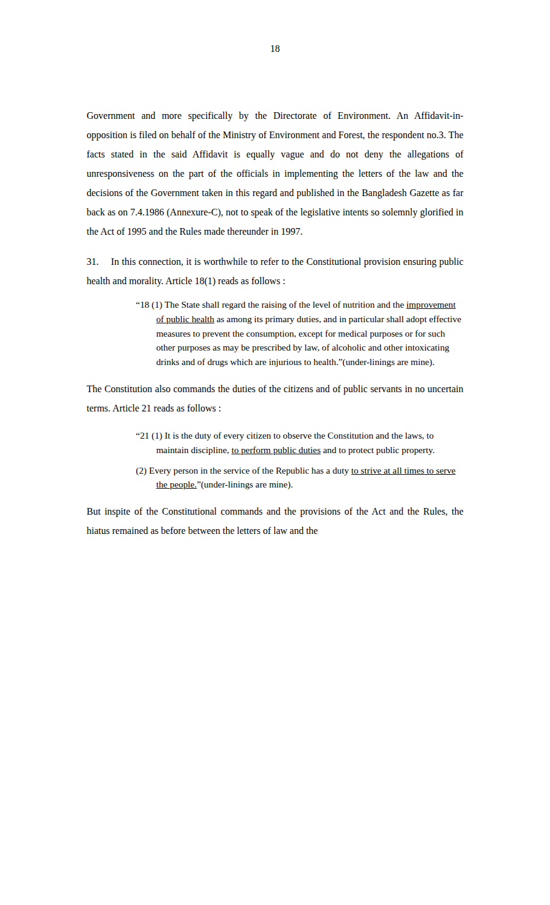18
Government and more specifically by the Directorate of Environment. An Affidavit-in-opposition is filed on behalf of the Ministry of Environment and Forest, the respondent no.3. The facts stated in the said Affidavit is equally vague and do not deny the allegations of unresponsiveness on the part of the officials in implementing the letters of the law and the decisions of the Government taken in this regard and published in the Bangladesh Gazette as far back as on 7.4.1986 (Annexure-C), not to speak of the legislative intents so solemnly glorified in the Act of 1995 and the Rules made thereunder in 1997.
31. In this connection, it is worthwhile to refer to the Constitutional provision ensuring public health and morality. Article 18(1) reads as follows :
“18 (1) The State shall regard the raising of the level of nutrition and the improvement of public health as among its primary duties, and in particular shall adopt effective measures to prevent the consumption, except for medical purposes or for such other purposes as may be prescribed by law, of alcoholic and other intoxicating drinks and of drugs which are injurious to health.”(under-linings are mine).
The Constitution also commands the duties of the citizens and of public servants in no uncertain terms. Article 21 reads as follows :
“21 (1) It is the duty of every citizen to observe the Constitution and the laws, to maintain discipline, to perform public duties and to protect public property.
(2) Every person in the service of the Republic has a duty to strive at all times to serve the people.”(under-linings are mine).
But inspite of the Constitutional commands and the provisions of the Act and the Rules, the hiatus remained as before between the letters of law and the